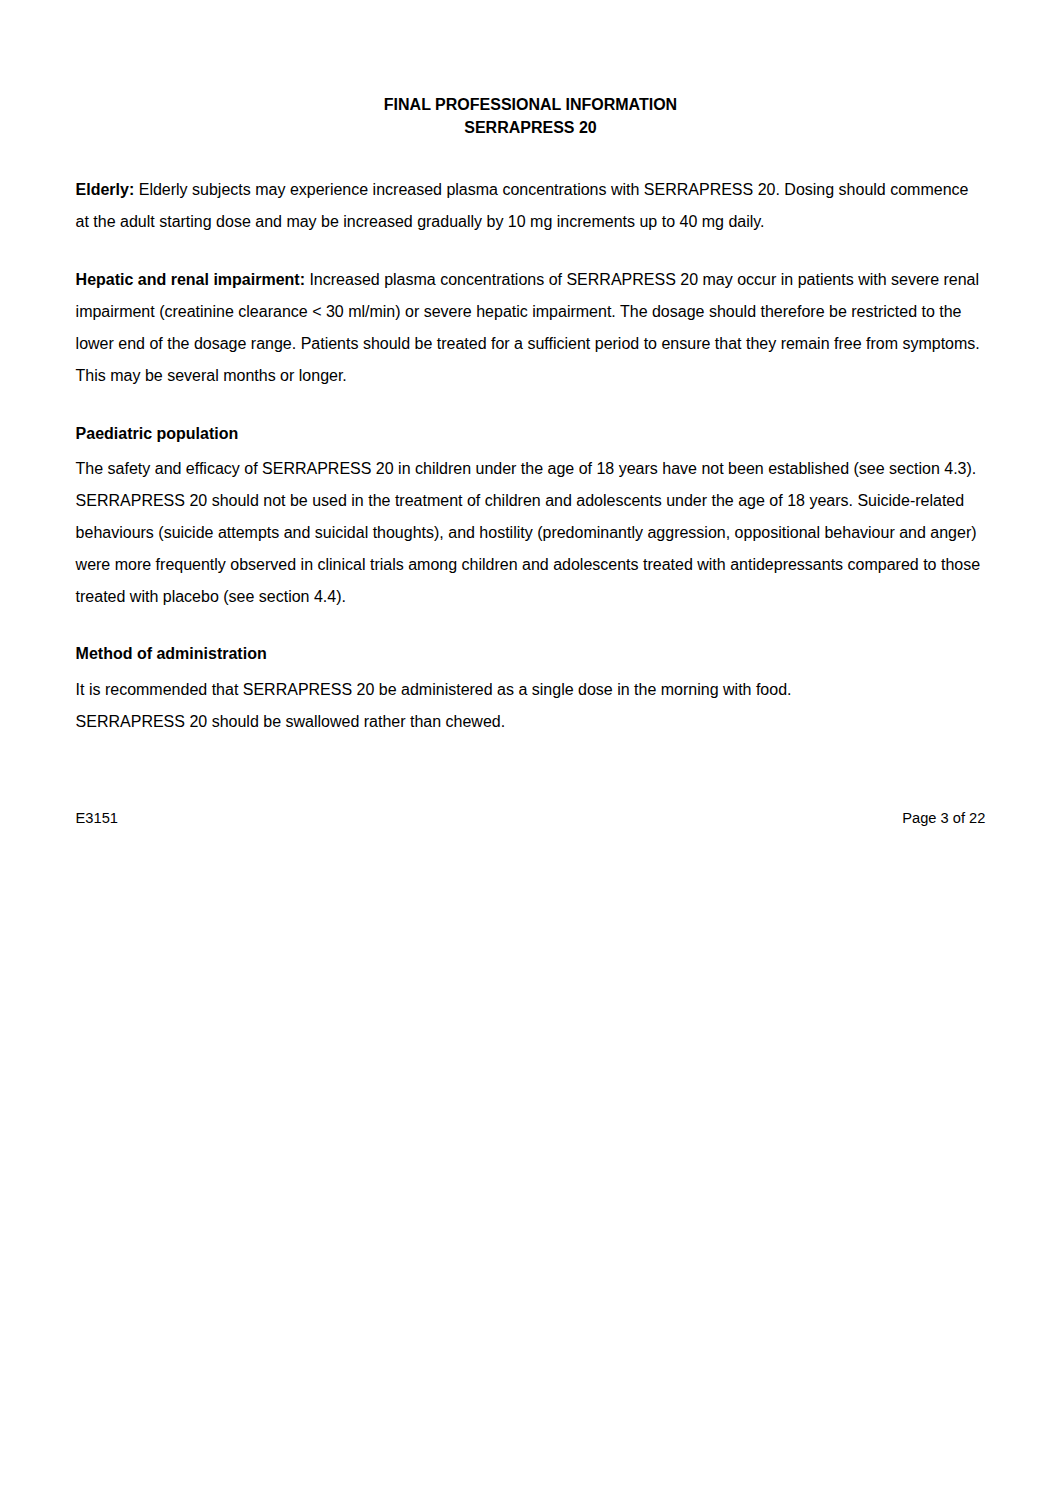FINAL PROFESSIONAL INFORMATION
SERRAPRESS 20
Elderly: Elderly subjects may experience increased plasma concentrations with SERRAPRESS 20. Dosing should commence at the adult starting dose and may be increased gradually by 10 mg increments up to 40 mg daily.
Hepatic and renal impairment: Increased plasma concentrations of SERRAPRESS 20 may occur in patients with severe renal impairment (creatinine clearance < 30 ml/min) or severe hepatic impairment. The dosage should therefore be restricted to the lower end of the dosage range. Patients should be treated for a sufficient period to ensure that they remain free from symptoms. This may be several months or longer.
Paediatric population
The safety and efficacy of SERRAPRESS 20 in children under the age of 18 years have not been established (see section 4.3).
SERRAPRESS 20 should not be used in the treatment of children and adolescents under the age of 18 years. Suicide-related behaviours (suicide attempts and suicidal thoughts), and hostility (predominantly aggression, oppositional behaviour and anger) were more frequently observed in clinical trials among children and adolescents treated with antidepressants compared to those treated with placebo (see section 4.4).
Method of administration
It is recommended that SERRAPRESS 20 be administered as a single dose in the morning with food.
SERRAPRESS 20 should be swallowed rather than chewed.
E3151 Page 3 of 22